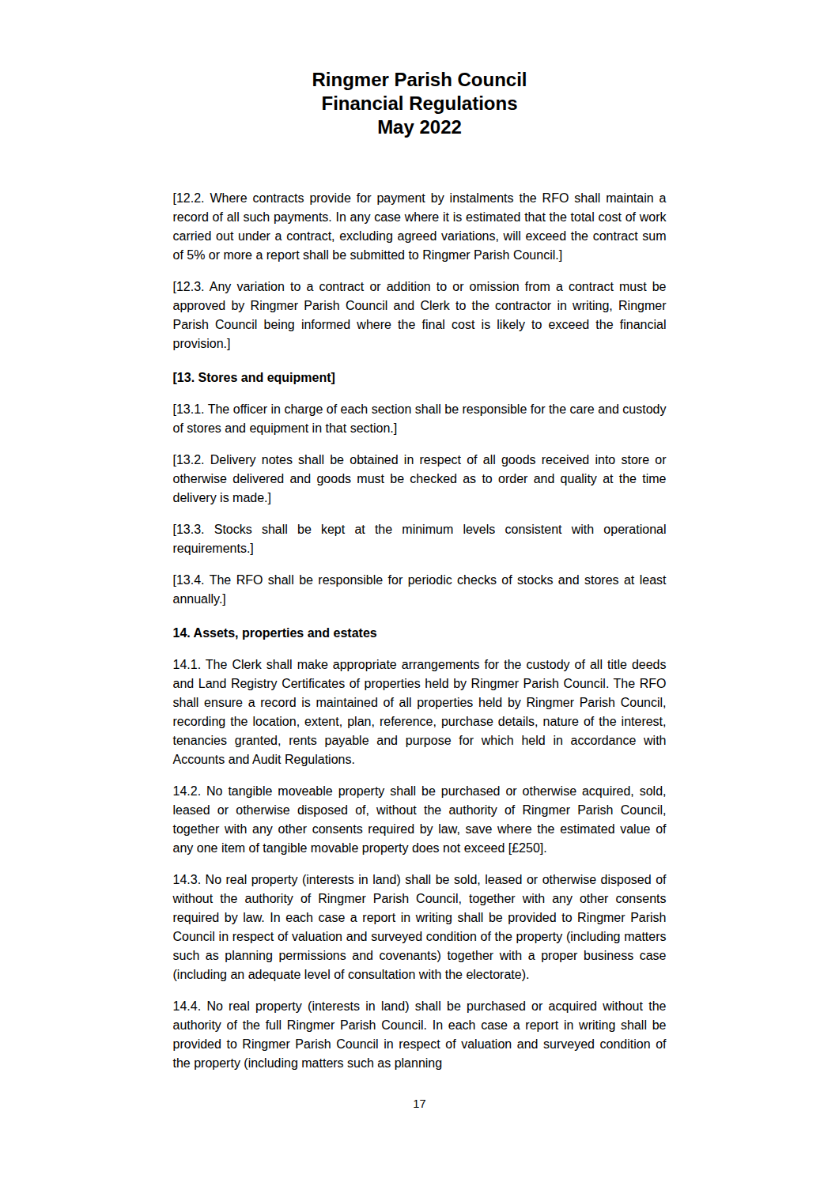Ringmer Parish Council Financial Regulations May 2022
[12.2. Where contracts provide for payment by instalments the RFO shall maintain a record of all such payments. In any case where it is estimated that the total cost of work carried out under a contract, excluding agreed variations, will exceed the contract sum of 5% or more a report shall be submitted to Ringmer Parish Council.]
[12.3. Any variation to a contract or addition to or omission from a contract must be approved by Ringmer Parish Council and Clerk to the contractor in writing, Ringmer Parish Council being informed where the final cost is likely to exceed the financial provision.]
[13. Stores and equipment]
[13.1. The officer in charge of each section shall be responsible for the care and custody of stores and equipment in that section.]
[13.2. Delivery notes shall be obtained in respect of all goods received into store or otherwise delivered and goods must be checked as to order and quality at the time delivery is made.]
[13.3. Stocks shall be kept at the minimum levels consistent with operational requirements.]
[13.4. The RFO shall be responsible for periodic checks of stocks and stores at least annually.]
14. Assets, properties and estates
14.1. The Clerk shall make appropriate arrangements for the custody of all title deeds and Land Registry Certificates of properties held by Ringmer Parish Council. The RFO shall ensure a record is maintained of all properties held by Ringmer Parish Council, recording the location, extent, plan, reference, purchase details, nature of the interest, tenancies granted, rents payable and purpose for which held in accordance with Accounts and Audit Regulations.
14.2. No tangible moveable property shall be purchased or otherwise acquired, sold, leased or otherwise disposed of, without the authority of Ringmer Parish Council, together with any other consents required by law, save where the estimated value of any one item of tangible movable property does not exceed [£250].
14.3. No real property (interests in land) shall be sold, leased or otherwise disposed of without the authority of Ringmer Parish Council, together with any other consents required by law. In each case a report in writing shall be provided to Ringmer Parish Council in respect of valuation and surveyed condition of the property (including matters such as planning permissions and covenants) together with a proper business case (including an adequate level of consultation with the electorate).
14.4. No real property (interests in land) shall be purchased or acquired without the authority of the full Ringmer Parish Council. In each case a report in writing shall be provided to Ringmer Parish Council in respect of valuation and surveyed condition of the property (including matters such as planning
17